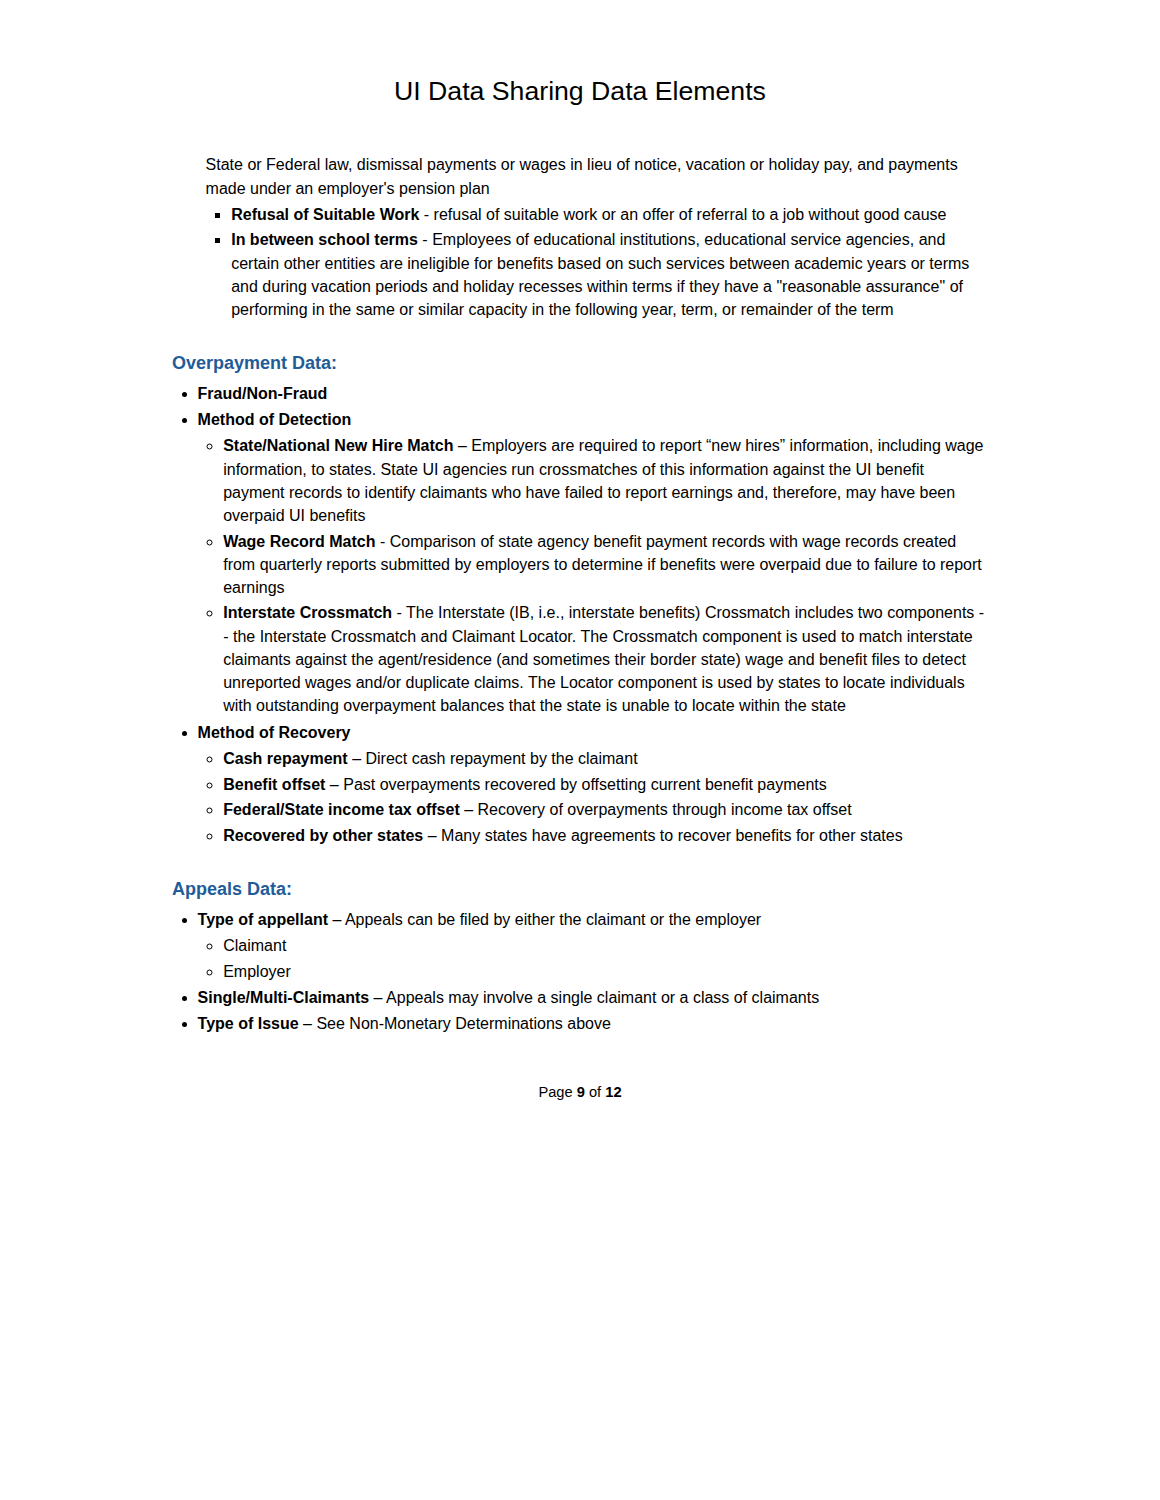UI Data Sharing Data Elements
State or Federal law, dismissal payments or wages in lieu of notice, vacation or holiday pay, and payments made under an employer's pension plan
Refusal of Suitable Work - refusal of suitable work or an offer of referral to a job without good cause
In between school terms - Employees of educational institutions, educational service agencies, and certain other entities are ineligible for benefits based on such services between academic years or terms and during vacation periods and holiday recesses within terms if they have a "reasonable assurance" of performing in the same or similar capacity in the following year, term, or remainder of the term
Overpayment Data:
Fraud/Non-Fraud
Method of Detection
State/National New Hire Match – Employers are required to report “new hires” information, including wage information, to states. State UI agencies run crossmatches of this information against the UI benefit payment records to identify claimants who have failed to report earnings and, therefore, may have been overpaid UI benefits
Wage Record Match - Comparison of state agency benefit payment records with wage records created from quarterly reports submitted by employers to determine if benefits were overpaid due to failure to report earnings
Interstate Crossmatch - The Interstate (IB, i.e., interstate benefits) Crossmatch includes two components -- the Interstate Crossmatch and Claimant Locator. The Crossmatch component is used to match interstate claimants against the agent/residence (and sometimes their border state) wage and benefit files to detect unreported wages and/or duplicate claims. The Locator component is used by states to locate individuals with outstanding overpayment balances that the state is unable to locate within the state
Method of Recovery
Cash repayment – Direct cash repayment by the claimant
Benefit offset – Past overpayments recovered by offsetting current benefit payments
Federal/State income tax offset – Recovery of overpayments through income tax offset
Recovered by other states – Many states have agreements to recover benefits for other states
Appeals Data:
Type of appellant – Appeals can be filed by either the claimant or the employer
Claimant
Employer
Single/Multi-Claimants – Appeals may involve a single claimant or a class of claimants
Type of Issue – See Non-Monetary Determinations above
Page 9 of 12